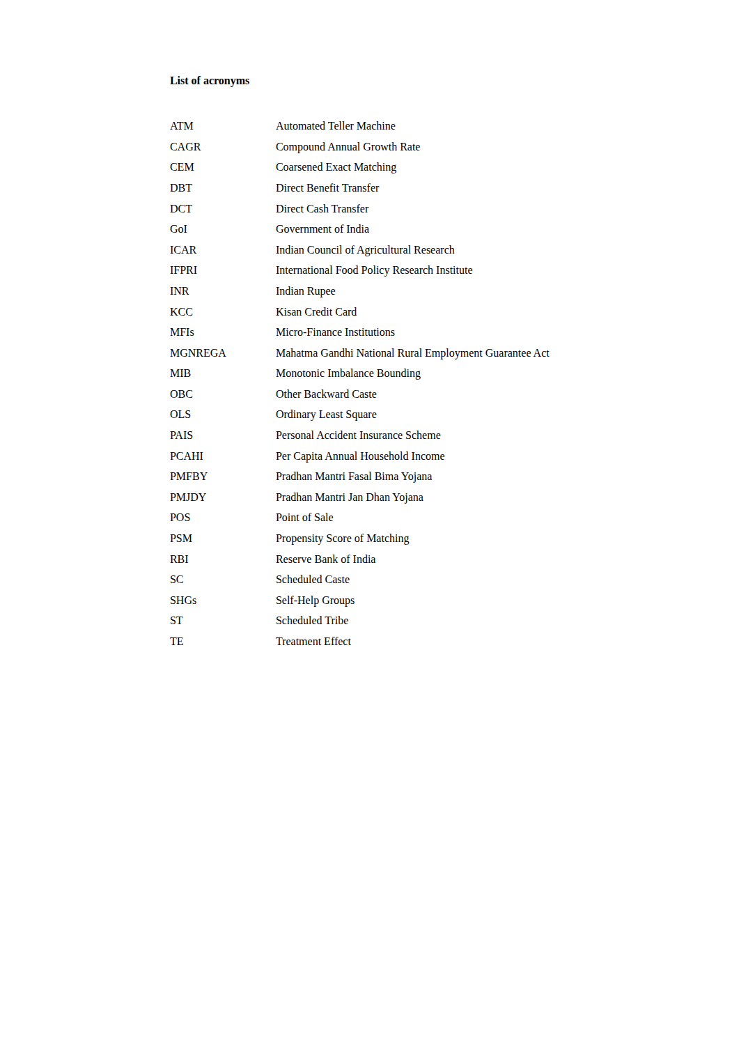List of acronyms
| ATM | Automated Teller Machine |
| CAGR | Compound Annual Growth Rate |
| CEM | Coarsened Exact Matching |
| DBT | Direct Benefit Transfer |
| DCT | Direct Cash Transfer |
| GoI | Government of India |
| ICAR | Indian Council of Agricultural Research |
| IFPRI | International Food Policy Research Institute |
| INR | Indian Rupee |
| KCC | Kisan Credit Card |
| MFIs | Micro-Finance Institutions |
| MGNREGA | Mahatma Gandhi National Rural Employment Guarantee Act |
| MIB | Monotonic Imbalance Bounding |
| OBC | Other Backward Caste |
| OLS | Ordinary Least Square |
| PAIS | Personal Accident Insurance Scheme |
| PCAHI | Per Capita Annual Household Income |
| PMFBY | Pradhan Mantri Fasal Bima Yojana |
| PMJDY | Pradhan Mantri Jan Dhan Yojana |
| POS | Point of Sale |
| PSM | Propensity Score of Matching |
| RBI | Reserve Bank of India |
| SC | Scheduled Caste |
| SHGs | Self-Help Groups |
| ST | Scheduled Tribe |
| TE | Treatment Effect |